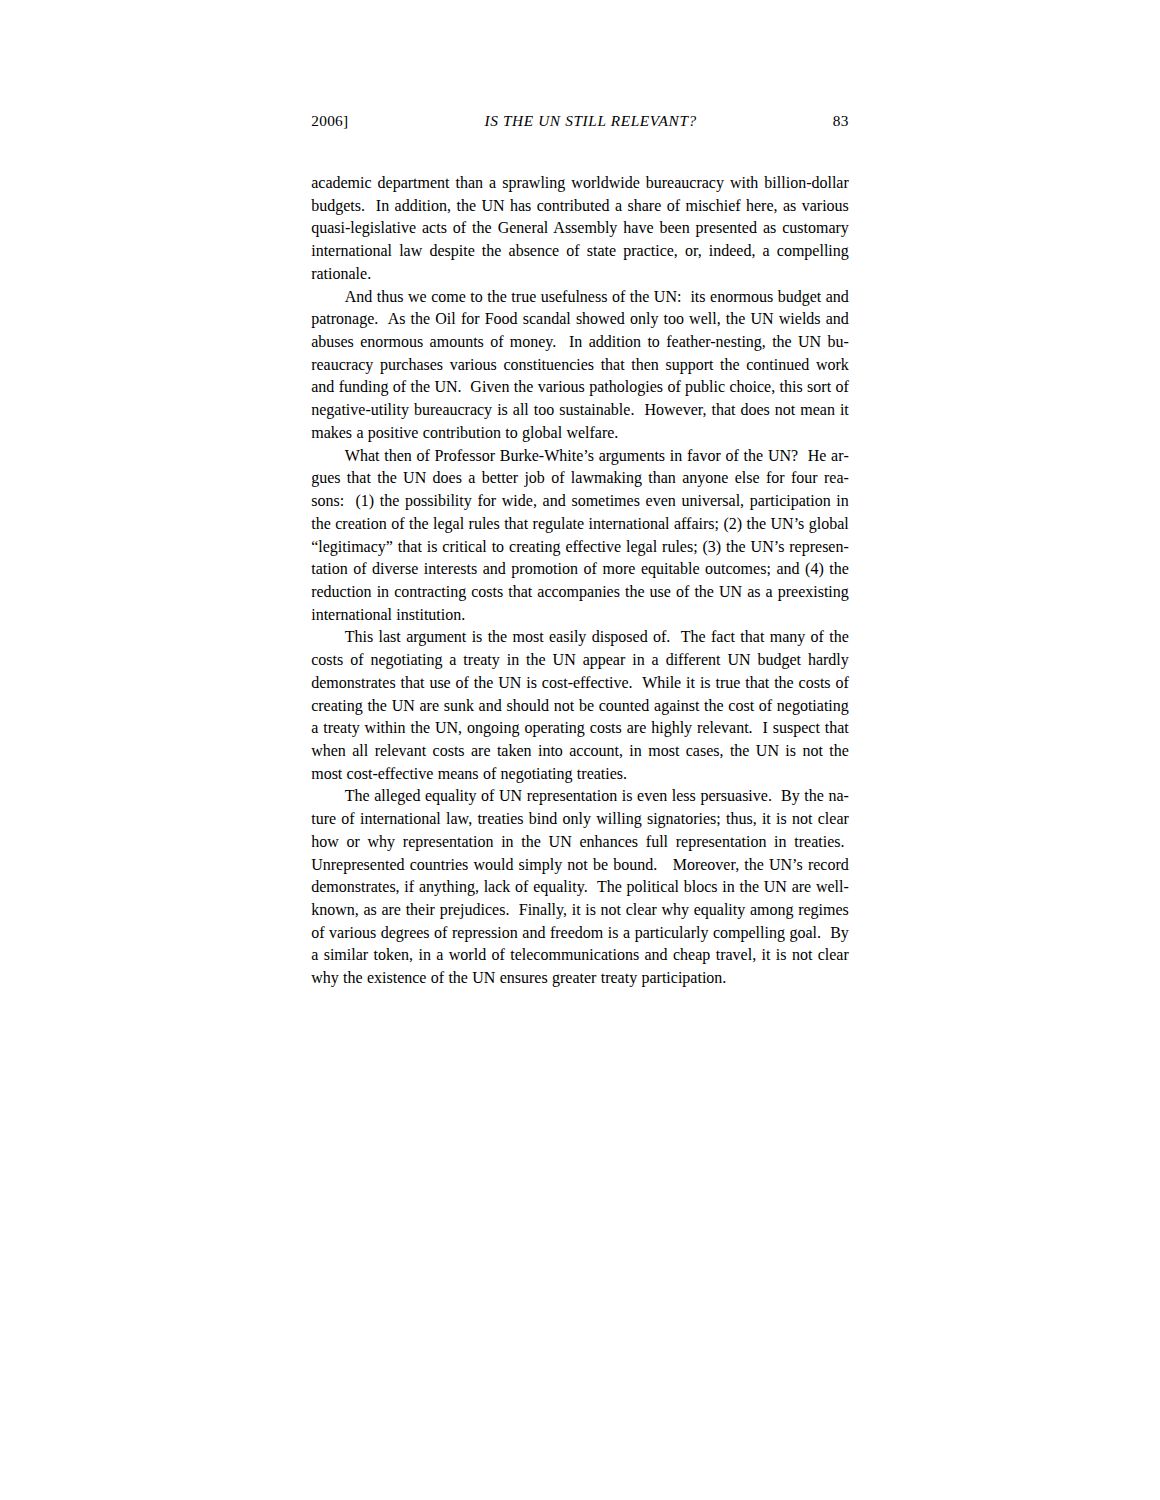2006] IS THE UN STILL RELEVANT? 83
academic department than a sprawling worldwide bureaucracy with billion-dollar budgets. In addition, the UN has contributed a share of mischief here, as various quasi-legislative acts of the General Assembly have been presented as customary international law despite the absence of state practice, or, indeed, a compelling rationale.
And thus we come to the true usefulness of the UN: its enormous budget and patronage. As the Oil for Food scandal showed only too well, the UN wields and abuses enormous amounts of money. In addition to feather-nesting, the UN bureaucracy purchases various constituencies that then support the continued work and funding of the UN. Given the various pathologies of public choice, this sort of negative-utility bureaucracy is all too sustainable. However, that does not mean it makes a positive contribution to global welfare.
What then of Professor Burke-White’s arguments in favor of the UN? He argues that the UN does a better job of lawmaking than anyone else for four reasons: (1) the possibility for wide, and sometimes even universal, participation in the creation of the legal rules that regulate international affairs; (2) the UN’s global “legitimacy” that is critical to creating effective legal rules; (3) the UN’s representation of diverse interests and promotion of more equitable outcomes; and (4) the reduction in contracting costs that accompanies the use of the UN as a preexisting international institution.
This last argument is the most easily disposed of. The fact that many of the costs of negotiating a treaty in the UN appear in a different UN budget hardly demonstrates that use of the UN is cost-effective. While it is true that the costs of creating the UN are sunk and should not be counted against the cost of negotiating a treaty within the UN, ongoing operating costs are highly relevant. I suspect that when all relevant costs are taken into account, in most cases, the UN is not the most cost-effective means of negotiating treaties.
The alleged equality of UN representation is even less persuasive. By the nature of international law, treaties bind only willing signatories; thus, it is not clear how or why representation in the UN enhances full representation in treaties. Unrepresented countries would simply not be bound. Moreover, the UN’s record demonstrates, if anything, lack of equality. The political blocs in the UN are well-known, as are their prejudices. Finally, it is not clear why equality among regimes of various degrees of repression and freedom is a particularly compelling goal. By a similar token, in a world of telecommunications and cheap travel, it is not clear why the existence of the UN ensures greater treaty participation.